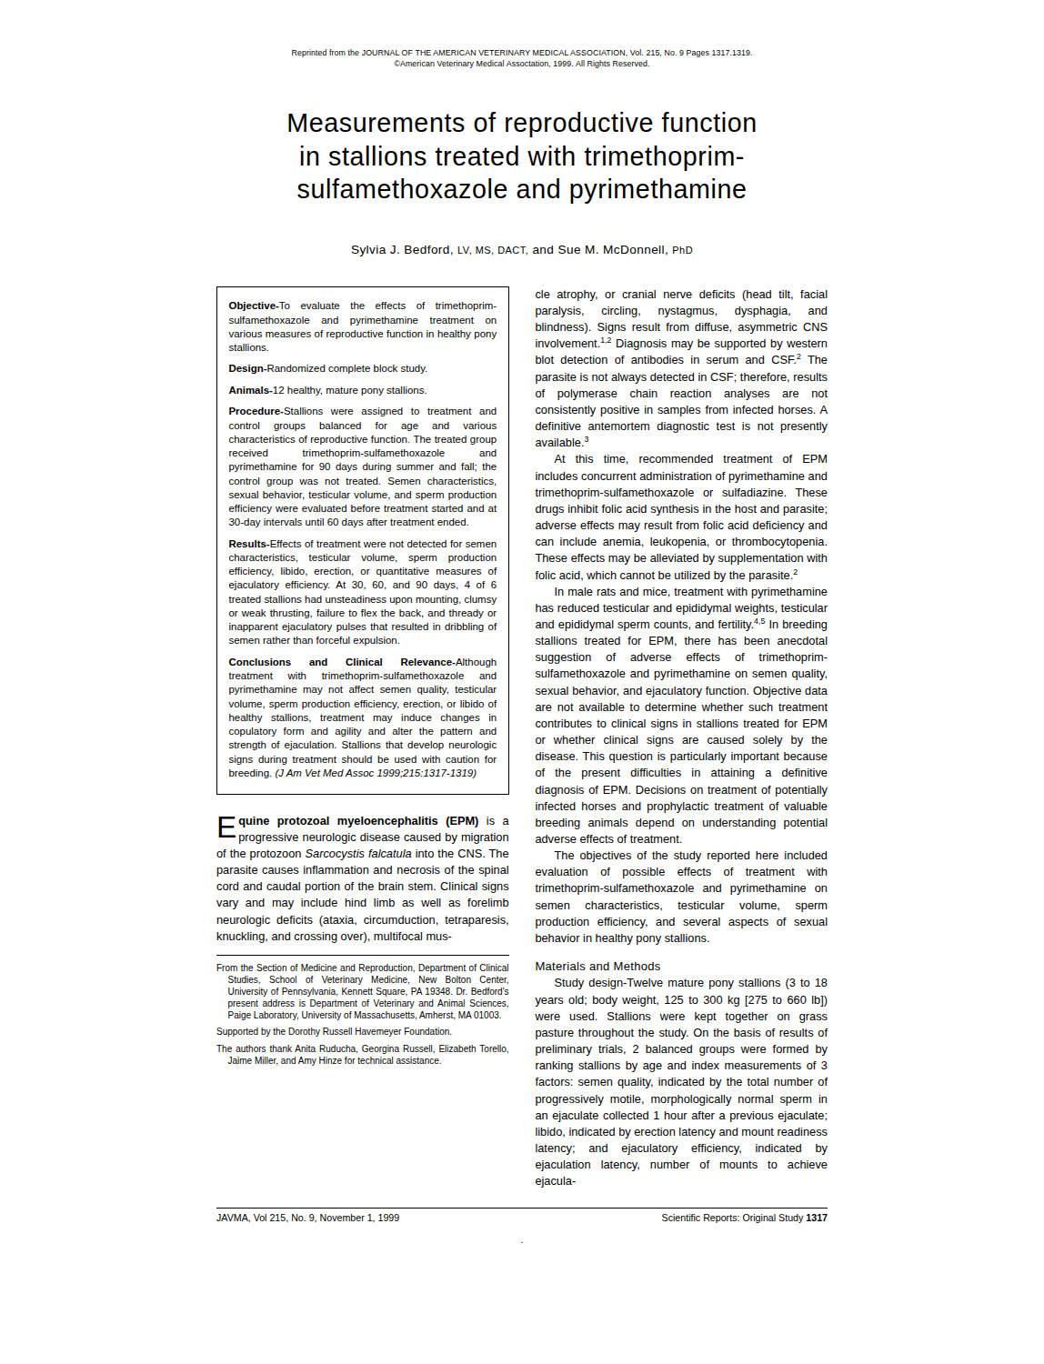Reprinted from the JOURNAL OF THE AMERICAN VETERINARY MEDICAL ASSOCIATION, Vol. 215, No. 9 Pages 1317.1319.
©American Veterinary Medical Assoctation, 1999. All Rights Reserved.
Measurements of reproductive function
in stallions treated with trimethoprim-
sulfamethoxazole and pyrimethamine
Sylvia J. Bedford, LV, MS, DACT, and Sue M. McDonnell, PhD
Objective-To evaluate the effects of trimethoprim-sulfamethoxazole and pyrimethamine treatment on various measures of reproductive function in healthy pony stallions.
Design-Randomized complete block study.
Animals-12 healthy, mature pony stallions.
Procedure-Stallions were assigned to treatment and control groups balanced for age and various characteristics of reproductive function. The treated group received trimethoprim-sulfamethoxazole and pyrimethamine for 90 days during summer and fall; the control group was not treated. Semen characteristics, sexual behavior, testicular volume, and sperm production efficiency were evaluated before treatment started and at 30-day intervals until 60 days after treatment ended.
Results-Effects of treatment were not detected for semen characteristics, testicular volume, sperm production efficiency, libido, erection, or quantitative measures of ejaculatory efficiency. At 30, 60, and 90 days, 4 of 6 treated stallions had unsteadiness upon mounting, clumsy or weak thrusting, failure to flex the back, and thready or inapparent ejaculatory pulses that resulted in dribbling of semen rather than forceful expulsion.
Conclusions and Clinical Relevance-Although treatment with trimethoprim-sulfamethoxazole and pyrimethamine may not affect semen quality, testicular volume, sperm production efficiency, erection, or libido of healthy stallions, treatment may induce changes in copulatory form and agility and alter the pattern and strength of ejaculation. Stallions that develop neurologic signs during treatment should be used with caution for breeding. (J Am Vet Med Assoc 1999;215:1317-1319)
Equine protozoal myeloencephalitis (EPM) is a progressive neurologic disease caused by migration of the protozoon Sarcocystis falcatula into the CNS. The parasite causes inflammation and necrosis of the spinal cord and caudal portion of the brain stem. Clinical signs vary and may include hind limb as well as forelimb neurologic deficits (ataxia, circumduction, tetraparesis, knuckling, and crossing over), multifocal mus-
From the Section of Medicine and Reproduction, Department of Clinical Studies, School of Veterinary Medicine, New Bolton Center, University of Pennsylvania, Kennett Square, PA 19348. Dr. Bedford's present address is Department of Veterinary and Animal Sciences, Paige Laboratory, University of Massachusetts, Amherst, MA 01003.
Supported by the Dorothy Russell Havemeyer Foundation.
The authors thank Anita Ruducha, Georgina Russell, Elizabeth Torello, Jaime Miller, and Amy Hinze for technical assistance.
cle atrophy, or cranial nerve deficits (head tilt, facial paralysis, circling, nystagmus, dysphagia, and blindness). Signs result from diffuse, asymmetric CNS involvement.1,2 Diagnosis may be supported by western blot detection of antibodies in serum and CSF.2 The parasite is not always detected in CSF; therefore, results of polymerase chain reaction analyses are not consistently positive in samples from infected horses. A definitive antemortem diagnostic test is not presently available.3
At this time, recommended treatment of EPM includes concurrent administration of pyrimethamine and trimethoprim-sulfamethoxazole or sulfadiazine. These drugs inhibit folic acid synthesis in the host and parasite; adverse effects may result from folic acid deficiency and can include anemia, leukopenia, or thrombocytopenia. These effects may be alleviated by supplementation with folic acid, which cannot be utilized by the parasite.2
In male rats and mice, treatment with pyrimethamine has reduced testicular and epididymal weights, testicular and epididymal sperm counts, and fertility.4,5 In breeding stallions treated for EPM, there has been anecdotal suggestion of adverse effects of trimethoprim-sulfamethoxazole and pyrimethamine on semen quality, sexual behavior, and ejaculatory function. Objective data are not available to determine whether such treatment contributes to clinical signs in stallions treated for EPM or whether clinical signs are caused solely by the disease. This question is particularly important because of the present difficulties in attaining a definitive diagnosis of EPM. Decisions on treatment of potentially infected horses and prophylactic treatment of valuable breeding animals depend on understanding potential adverse effects of treatment.
The objectives of the study reported here included evaluation of possible effects of treatment with trimethoprim-sulfamethoxazole and pyrimethamine on semen characteristics, testicular volume, sperm production efficiency, and several aspects of sexual behavior in healthy pony stallions.
Materials and Methods
Study design-Twelve mature pony stallions (3 to 18 years old; body weight, 125 to 300 kg [275 to 660 lb]) were used. Stallions were kept together on grass pasture throughout the study. On the basis of results of preliminary trials, 2 balanced groups were formed by ranking stallions by age and index measurements of 3 factors: semen quality, indicated by the total number of progressively motile, morphologically normal sperm in an ejaculate collected 1 hour after a previous ejaculate; libido, indicated by erection latency and mount readiness latency; and ejaculatory efficiency, indicated by ejaculation latency, number of mounts to achieve ejacula-
JAVMA, Vol 215, No. 9, November 1, 1999
Scientific Reports: Original Study 1317
.